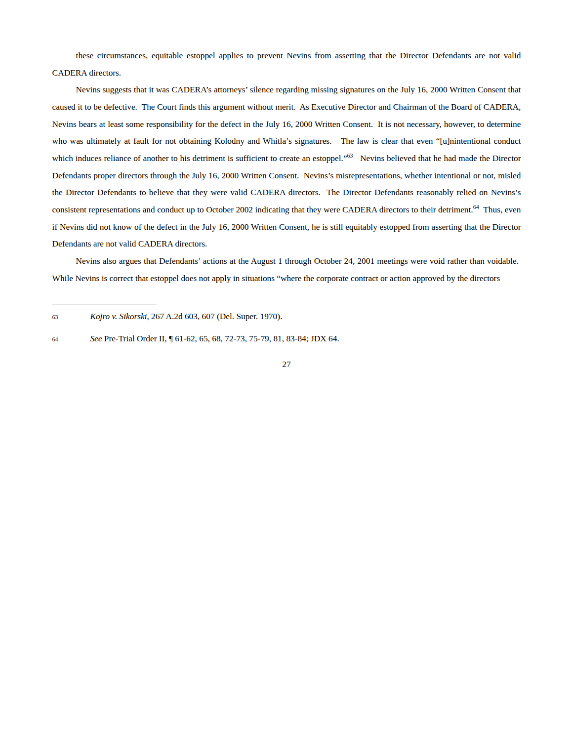these circumstances, equitable estoppel applies to prevent Nevins from asserting that the Director Defendants are not valid CADERA directors.
Nevins suggests that it was CADERA’s attorneys’ silence regarding missing signatures on the July 16, 2000 Written Consent that caused it to be defective. The Court finds this argument without merit. As Executive Director and Chairman of the Board of CADERA, Nevins bears at least some responsibility for the defect in the July 16, 2000 Written Consent. It is not necessary, however, to determine who was ultimately at fault for not obtaining Kolodny and Whitla’s signatures. The law is clear that even “[u]nintentional conduct which induces reliance of another to his detriment is sufficient to create an estoppel.”63 Nevins believed that he had made the Director Defendants proper directors through the July 16, 2000 Written Consent. Nevins’s misrepresentations, whether intentional or not, misled the Director Defendants to believe that they were valid CADERA directors. The Director Defendants reasonably relied on Nevins’s consistent representations and conduct up to October 2002 indicating that they were CADERA directors to their detriment.64 Thus, even if Nevins did not know of the defect in the July 16, 2000 Written Consent, he is still equitably estopped from asserting that the Director Defendants are not valid CADERA directors.
Nevins also argues that Defendants’ actions at the August 1 through October 24, 2001 meetings were void rather than voidable. While Nevins is correct that estoppel does not apply in situations “where the corporate contract or action approved by the directors
63 Kojro v. Sikorski, 267 A.2d 603, 607 (Del. Super. 1970).
64 See Pre-Trial Order II, ¶ 61-62, 65, 68, 72-73, 75-79, 81, 83-84; JDX 64.
27